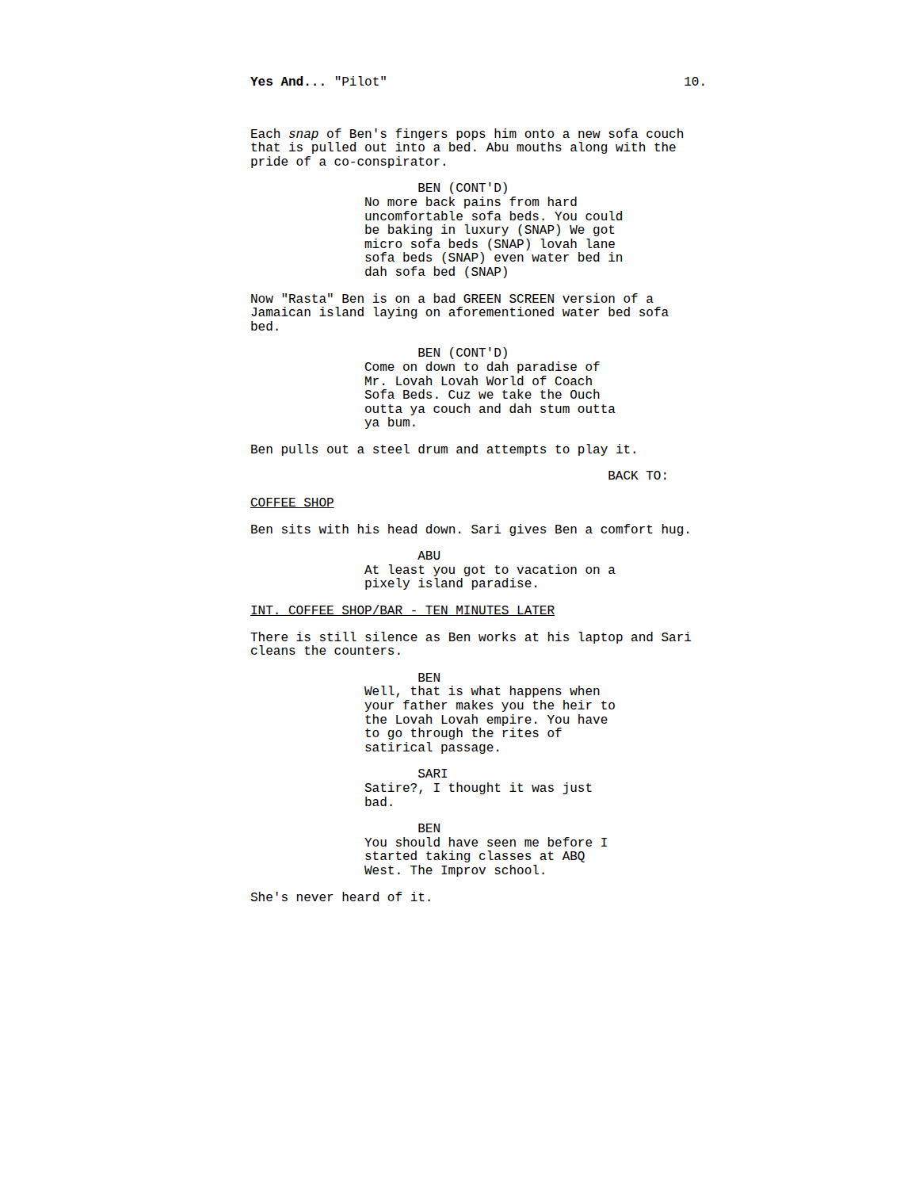Yes And... "Pilot" 10.
Each snap of Ben's fingers pops him onto a new sofa couch that is pulled out into a bed. Abu mouths along with the pride of a co-conspirator.
BEN (CONT'D)
No more back pains from hard uncomfortable sofa beds. You could be baking in luxury (SNAP) We got micro sofa beds (SNAP) lovah lane sofa beds (SNAP) even water bed in dah sofa bed (SNAP)
Now "Rasta" Ben is on a bad GREEN SCREEN version of a Jamaican island laying on aforementioned water bed sofa bed.
BEN (CONT'D)
Come on down to dah paradise of Mr. Lovah Lovah World of Coach Sofa Beds. Cuz we take the Ouch outta ya couch and dah stum outta ya bum.
Ben pulls out a steel drum and attempts to play it.
BACK TO:
COFFEE SHOP
Ben sits with his head down. Sari gives Ben a comfort hug.
ABU
At least you got to vacation on a pixely island paradise.
INT. COFFEE SHOP/BAR - TEN MINUTES LATER
There is still silence as Ben works at his laptop and Sari cleans the counters.
BEN
Well, that is what happens when your father makes you the heir to the Lovah Lovah empire. You have to go through the rites of satirical passage.
SARI
Satire?, I thought it was just bad.
BEN
You should have seen me before I started taking classes at ABQ West. The Improv school.
She's never heard of it.